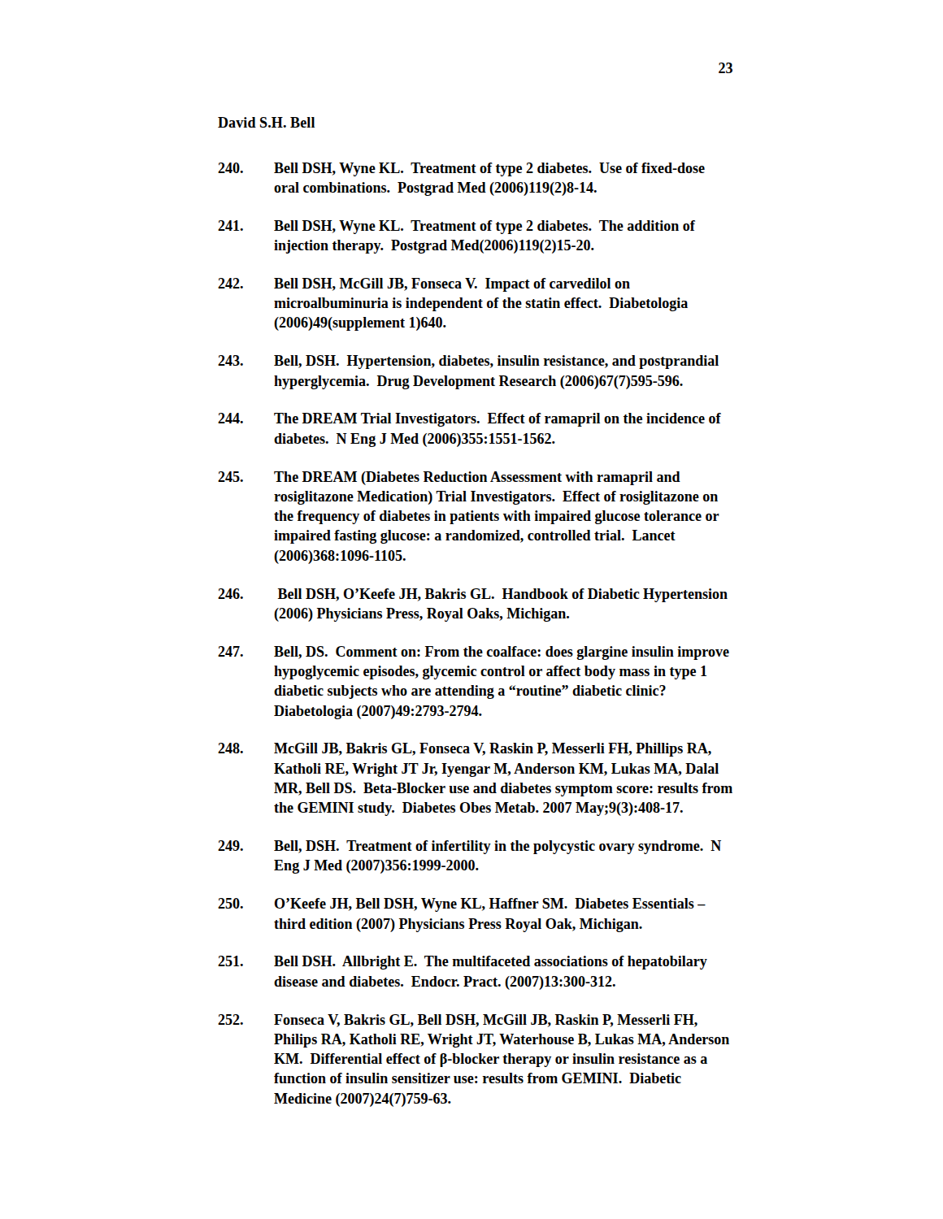23
David S.H. Bell
240. Bell DSH, Wyne KL. Treatment of type 2 diabetes. Use of fixed-dose oral combinations. Postgrad Med (2006)119(2)8-14.
241. Bell DSH, Wyne KL. Treatment of type 2 diabetes. The addition of injection therapy. Postgrad Med(2006)119(2)15-20.
242. Bell DSH, McGill JB, Fonseca V. Impact of carvedilol on microalbuminuria is independent of the statin effect. Diabetologia (2006)49(supplement 1)640.
243. Bell, DSH. Hypertension, diabetes, insulin resistance, and postprandial hyperglycemia. Drug Development Research (2006)67(7)595-596.
244. The DREAM Trial Investigators. Effect of ramapril on the incidence of diabetes. N Eng J Med (2006)355:1551-1562.
245. The DREAM (Diabetes Reduction Assessment with ramapril and rosiglitazone Medication) Trial Investigators. Effect of rosiglitazone on the frequency of diabetes in patients with impaired glucose tolerance or impaired fasting glucose: a randomized, controlled trial. Lancet (2006)368:1096-1105.
246. Bell DSH, O’Keefe JH, Bakris GL. Handbook of Diabetic Hypertension (2006) Physicians Press, Royal Oaks, Michigan.
247. Bell, DS. Comment on: From the coalface: does glargine insulin improve hypoglycemic episodes, glycemic control or affect body mass in type 1 diabetic subjects who are attending a “routine” diabetic clinic? Diabetologia (2007)49:2793-2794.
248. McGill JB, Bakris GL, Fonseca V, Raskin P, Messerli FH, Phillips RA, Katholi RE, Wright JT Jr, Iyengar M, Anderson KM, Lukas MA, Dalal MR, Bell DS. Beta-Blocker use and diabetes symptom score: results from the GEMINI study. Diabetes Obes Metab. 2007 May;9(3):408-17.
249. Bell, DSH. Treatment of infertility in the polycystic ovary syndrome. N Eng J Med (2007)356:1999-2000.
250. O’Keefe JH, Bell DSH, Wyne KL, Haffner SM. Diabetes Essentials – third edition (2007) Physicians Press Royal Oak, Michigan.
251. Bell DSH. Allbright E. The multifaceted associations of hepatobilary disease and diabetes. Endocr. Pract. (2007)13:300-312.
252. Fonseca V, Bakris GL, Bell DSH, McGill JB, Raskin P, Messerli FH, Philips RA, Katholi RE, Wright JT, Waterhouse B, Lukas MA, Anderson KM. Differential effect of β-blocker therapy or insulin resistance as a function of insulin sensitizer use: results from GEMINI. Diabetic Medicine (2007)24(7)759-63.